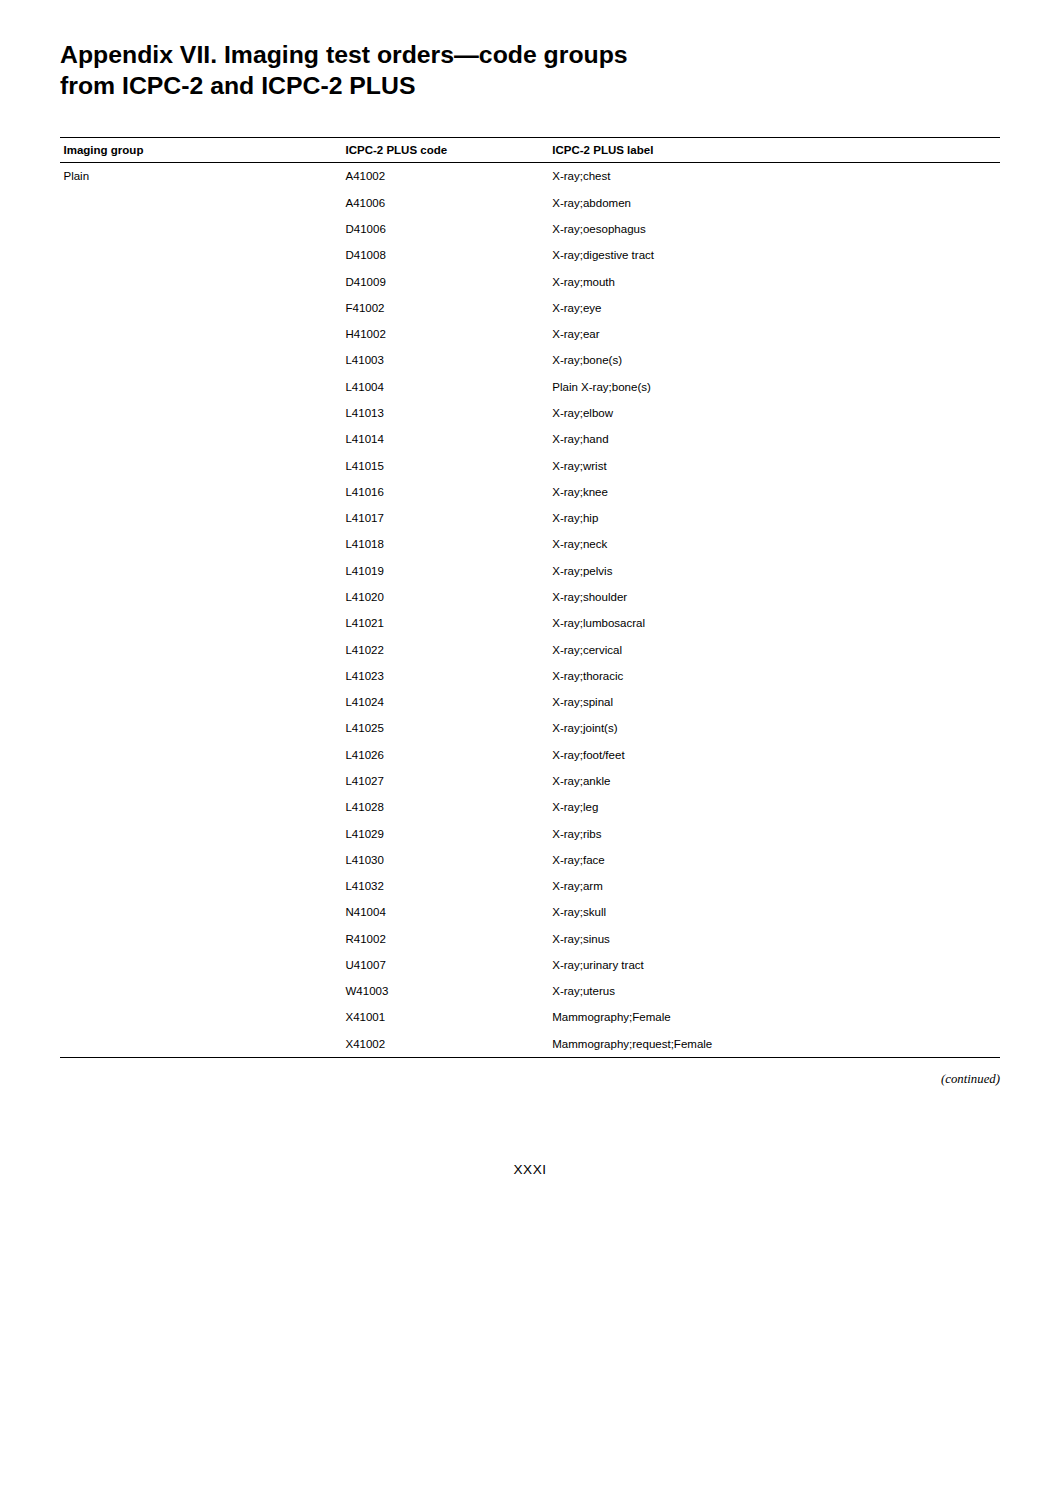Appendix VII. Imaging test orders—code groups
from ICPC-2 and ICPC-2 PLUS
| Imaging group | ICPC-2 PLUS code | ICPC-2 PLUS label |
| --- | --- | --- |
| Plain | A41002 | X-ray;chest |
| | A41006 | X-ray;abdomen |
| | D41006 | X-ray;oesophagus |
| | D41008 | X-ray;digestive tract |
| | D41009 | X-ray;mouth |
| | F41002 | X-ray;eye |
| | H41002 | X-ray;ear |
| | L41003 | X-ray;bone(s) |
| | L41004 | Plain X-ray;bone(s) |
| | L41013 | X-ray;elbow |
| | L41014 | X-ray;hand |
| | L41015 | X-ray;wrist |
| | L41016 | X-ray;knee |
| | L41017 | X-ray;hip |
| | L41018 | X-ray;neck |
| | L41019 | X-ray;pelvis |
| | L41020 | X-ray;shoulder |
| | L41021 | X-ray;lumbosacral |
| | L41022 | X-ray;cervical |
| | L41023 | X-ray;thoracic |
| | L41024 | X-ray;spinal |
| | L41025 | X-ray;joint(s) |
| | L41026 | X-ray;foot/feet |
| | L41027 | X-ray;ankle |
| | L41028 | X-ray;leg |
| | L41029 | X-ray;ribs |
| | L41030 | X-ray;face |
| | L41032 | X-ray;arm |
| | N41004 | X-ray;skull |
| | R41002 | X-ray;sinus |
| | U41007 | X-ray;urinary tract |
| | W41003 | X-ray;uterus |
| | X41001 | Mammography;Female |
| | X41002 | Mammography;request;Female |
(continued)
XXXI